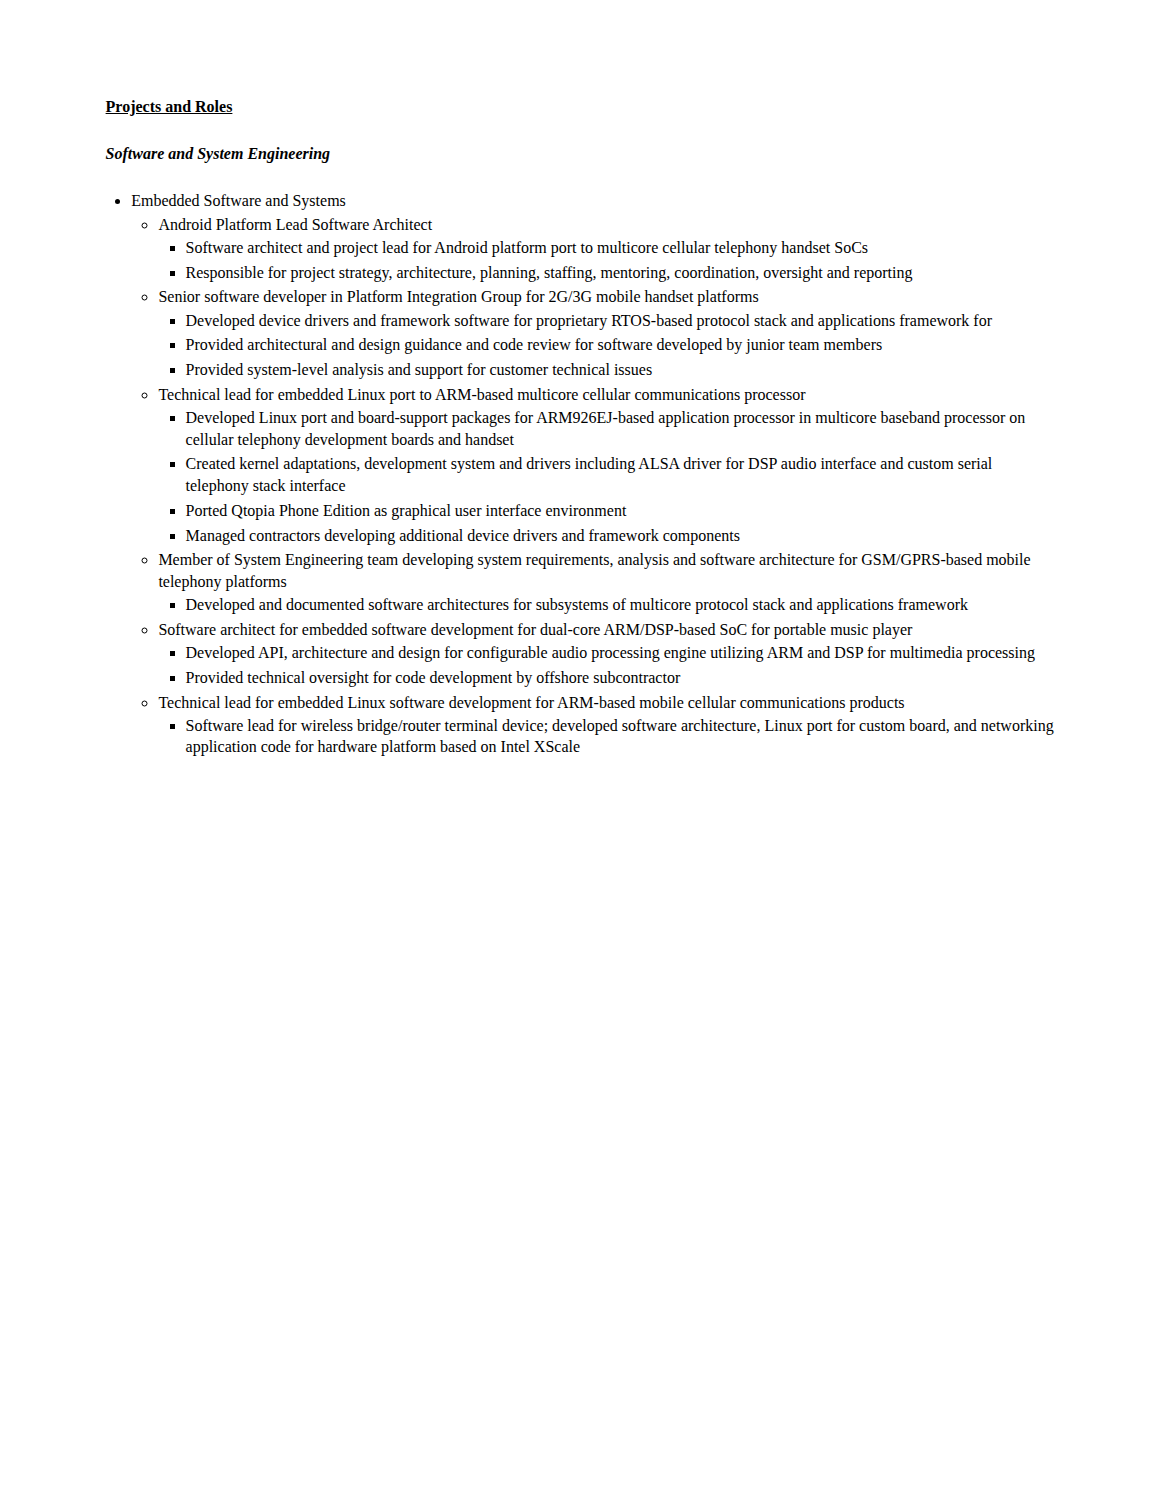Projects and Roles
Software and System Engineering
Embedded Software and Systems
Android Platform Lead Software Architect
Software architect and project lead for Android platform port to multicore cellular telephony handset SoCs
Responsible for project strategy, architecture, planning, staffing, mentoring, coordination, oversight and reporting
Senior software developer in Platform Integration Group for 2G/3G mobile handset platforms
Developed device drivers and framework software for proprietary RTOS-based protocol stack and applications framework for
Provided architectural and design guidance and code review for software developed by junior team members
Provided system-level analysis and support for customer technical issues
Technical lead for embedded Linux port to ARM-based multicore cellular communications processor
Developed Linux port and board-support packages for ARM926EJ-based application processor in multicore baseband processor on cellular telephony development boards and handset
Created kernel adaptations, development system and drivers including ALSA driver for DSP audio interface and custom serial telephony stack interface
Ported Qtopia Phone Edition as graphical user interface environment
Managed contractors developing additional device drivers and framework components
Member of System Engineering team developing system requirements, analysis and software architecture for GSM/GPRS-based mobile telephony platforms
Developed and documented software architectures for subsystems of multicore protocol stack and applications framework
Software architect for embedded software development for dual-core ARM/DSP-based SoC for portable music player
Developed API, architecture and design for configurable audio processing engine utilizing ARM and DSP for multimedia processing
Provided technical oversight for code development by offshore subcontractor
Technical lead for embedded Linux software development for ARM-based mobile cellular communications products
Software lead for wireless bridge/router terminal device; developed software architecture, Linux port for custom board, and networking application code for hardware platform based on Intel XScale